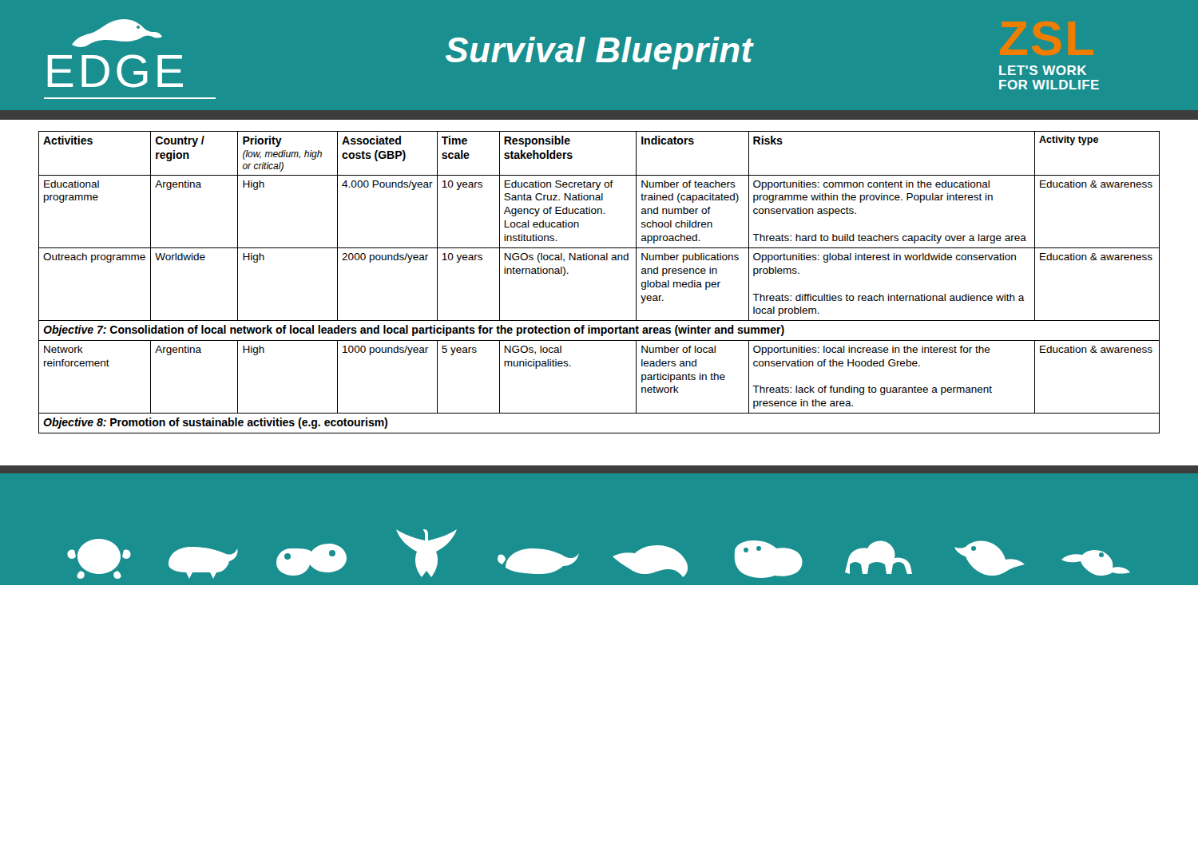EDGE
Survival Blueprint
ZSL
LET'S WORK
FOR WILDLIFE
| Activities | Country / region | Priority (low, medium, high or critical) | Associated costs (GBP) | Time scale | Responsible stakeholders | Indicators | Risks | Activity type |
| --- | --- | --- | --- | --- | --- | --- | --- | --- |
| Educational programme | Argentina | High | 4.000 Pounds/year | 10 years | Education Secretary of Santa Cruz. National Agency of Education. Local education institutions. | Number of teachers trained (capacitated) and number of school children approached. | Opportunities: common content in the educational programme within the province. Popular interest in conservation aspects. Threats: hard to build teachers capacity over a large area | Education & awareness |
| Outreach programme | Worldwide | High | 2000 pounds/year | 10 years | NGOs (local, National and international). | Number publications and presence in global media per year. | Opportunities: global interest in worldwide conservation problems. Threats: difficulties to reach international audience with a local problem. | Education & awareness |
| Objective 7: Consolidation of local network of local leaders and local participants for the protection of important areas (winter and summer) |
| Network reinforcement | Argentina | High | 1000 pounds/year | 5 years | NGOs, local municipalities. | Number of local leaders and participants in the network | Opportunities: local increase in the interest for the conservation of the Hooded Grebe. Threats: lack of funding to guarantee a permanent presence in the area. | Education & awareness |
| Objective 8: Promotion of sustainable activities (e.g. ecotourism) |